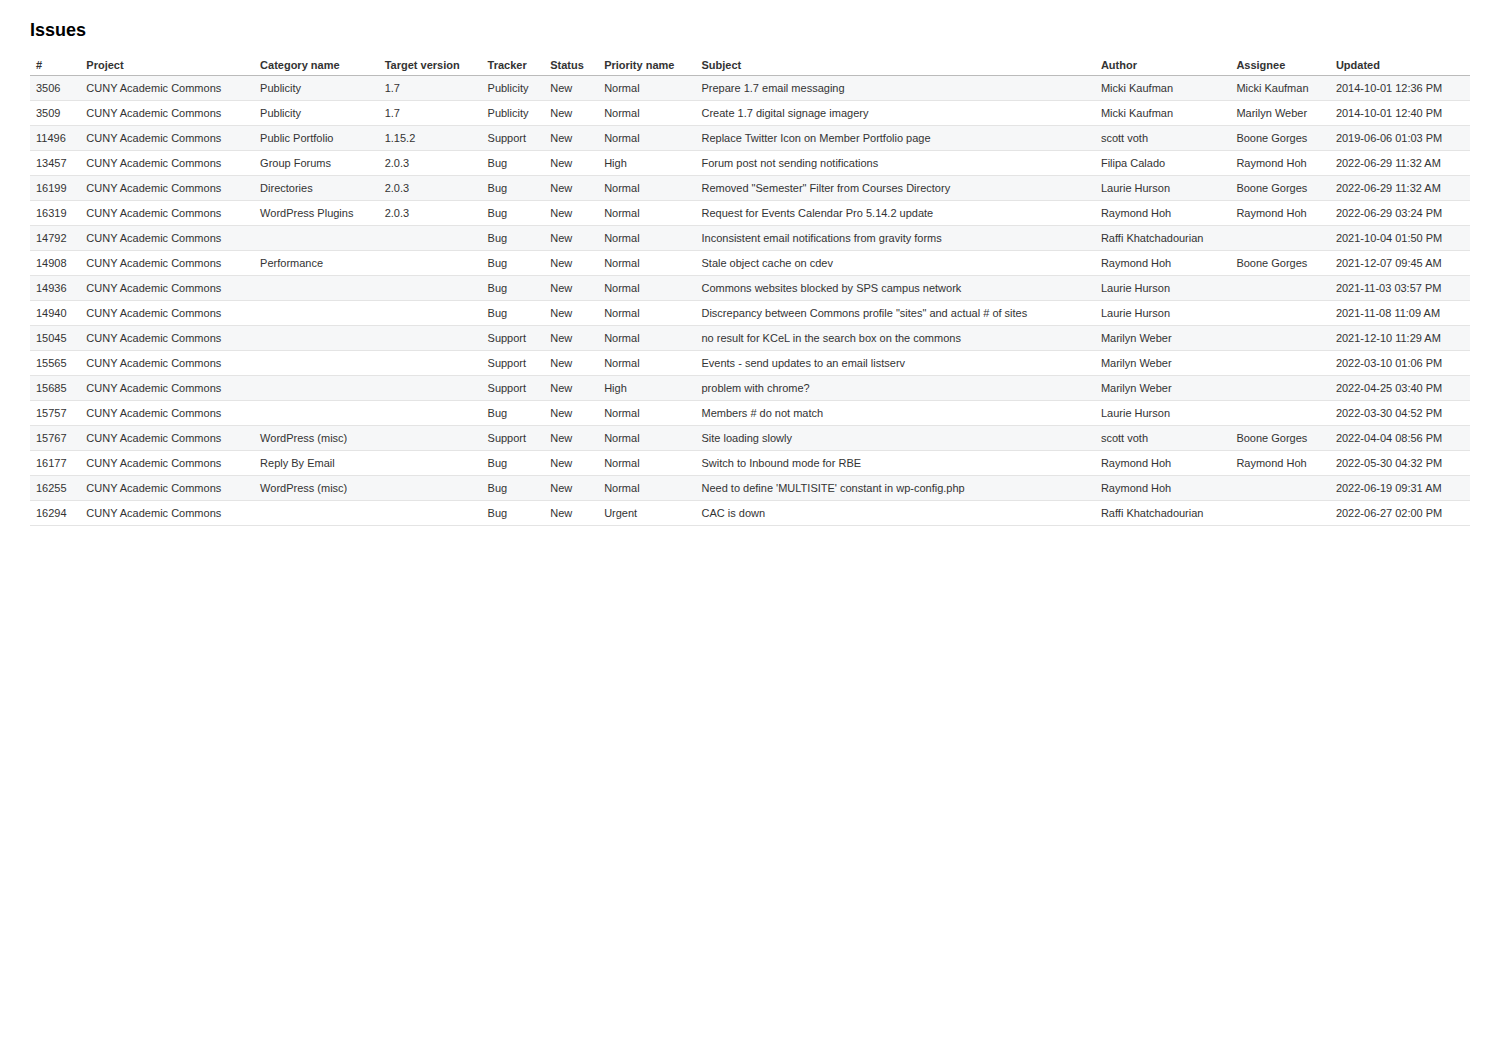Issues
| # | Project | Category name | Target version | Tracker | Status | Priority name | Subject | Author | Assignee | Updated |
| --- | --- | --- | --- | --- | --- | --- | --- | --- | --- | --- |
| 3506 | CUNY Academic Commons | Publicity | 1.7 | Publicity | New | Normal | Prepare 1.7 email messaging | Micki Kaufman | Micki Kaufman | 2014-10-01 12:36 PM |
| 3509 | CUNY Academic Commons | Publicity | 1.7 | Publicity | New | Normal | Create 1.7 digital signage imagery | Micki Kaufman | Marilyn Weber | 2014-10-01 12:40 PM |
| 11496 | CUNY Academic Commons | Public Portfolio | 1.15.2 | Support | New | Normal | Replace Twitter Icon on Member Portfolio page | scott voth | Boone Gorges | 2019-06-06 01:03 PM |
| 13457 | CUNY Academic Commons | Group Forums | 2.0.3 | Bug | New | High | Forum post not sending notifications | Filipa Calado | Raymond Hoh | 2022-06-29 11:32 AM |
| 16199 | CUNY Academic Commons | Directories | 2.0.3 | Bug | New | Normal | Removed "Semester" Filter from Courses Directory | Laurie Hurson | Boone Gorges | 2022-06-29 11:32 AM |
| 16319 | CUNY Academic Commons | WordPress Plugins | 2.0.3 | Bug | New | Normal | Request for Events Calendar Pro 5.14.2 update | Raymond Hoh | Raymond Hoh | 2022-06-29 03:24 PM |
| 14792 | CUNY Academic Commons | | | Bug | New | Normal | Inconsistent email notifications from gravity forms | Raffi Khatchadourian | | 2021-10-04 01:50 PM |
| 14908 | CUNY Academic Commons | Performance | | Bug | New | Normal | Stale object cache on cdev | Raymond Hoh | Boone Gorges | 2021-12-07 09:45 AM |
| 14936 | CUNY Academic Commons | | | Bug | New | Normal | Commons websites blocked by SPS campus network | Laurie Hurson | | 2021-11-03 03:57 PM |
| 14940 | CUNY Academic Commons | | | Bug | New | Normal | Discrepancy between Commons profile "sites" and actual # of sites | Laurie Hurson | | 2021-11-08 11:09 AM |
| 15045 | CUNY Academic Commons | | | Support | New | Normal | no result for KCeL in the search box on the commons | Marilyn Weber | | 2021-12-10 11:29 AM |
| 15565 | CUNY Academic Commons | | | Support | New | Normal | Events - send updates to an email listserv | Marilyn Weber | | 2022-03-10 01:06 PM |
| 15685 | CUNY Academic Commons | | | Support | New | High | problem with chrome? | Marilyn Weber | | 2022-04-25 03:40 PM |
| 15757 | CUNY Academic Commons | | | Bug | New | Normal | Members # do not match | Laurie Hurson | | 2022-03-30 04:52 PM |
| 15767 | CUNY Academic Commons | WordPress (misc) | | Support | New | Normal | Site loading slowly | scott voth | Boone Gorges | 2022-04-04 08:56 PM |
| 16177 | CUNY Academic Commons | Reply By Email | | Bug | New | Normal | Switch to Inbound mode for RBE | Raymond Hoh | Raymond Hoh | 2022-05-30 04:32 PM |
| 16255 | CUNY Academic Commons | WordPress (misc) | | Bug | New | Normal | Need to define 'MULTISITE' constant in wp-config.php | Raymond Hoh | | 2022-06-19 09:31 AM |
| 16294 | CUNY Academic Commons | | | Bug | New | Urgent | CAC is down | Raffi Khatchadourian | | 2022-06-27 02:00 PM |